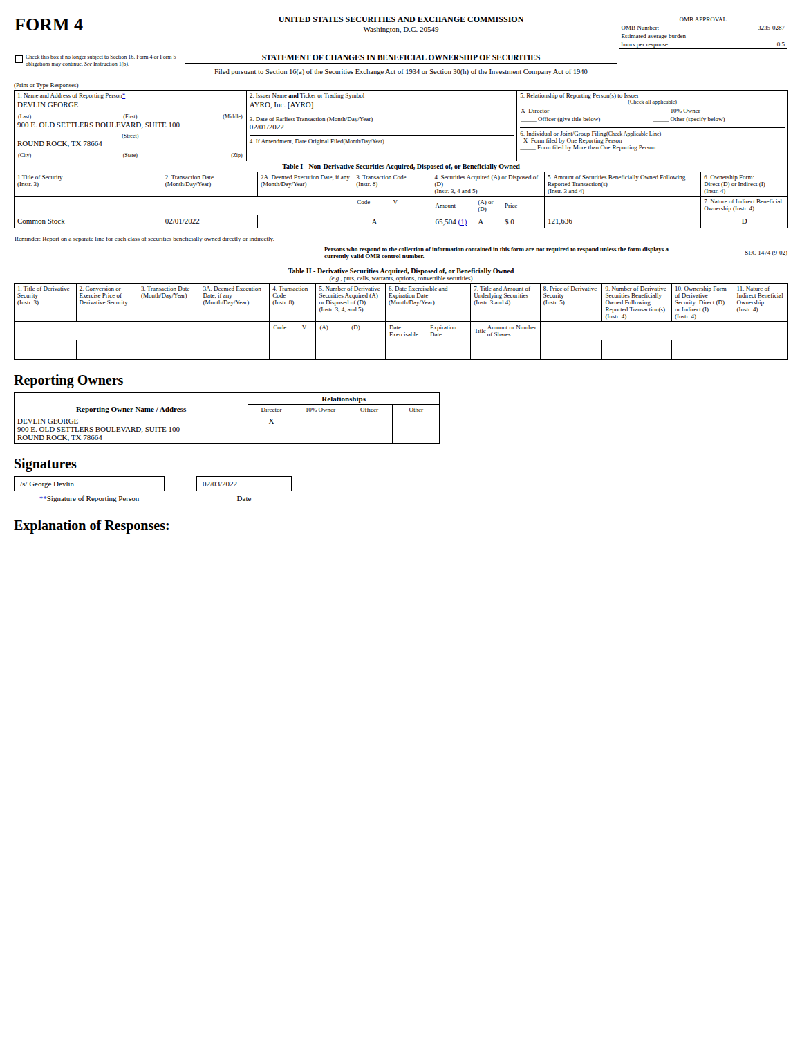| FORM 4 | UNITED STATES SECURITIES AND EXCHANGE COMMISSION Washington, D.C. 20549 | / OMB APPROVAL / / OMB Number: / 3235-0287 / / Estimated average burden / / hours per response... / 0.5 / |
| / / Check this box if no longer subject to Section 16. Form 4 or Form 5 obligations may continue. See Instruction 1(b). / | STATEMENT OF CHANGES IN BENEFICIAL OWNERSHIP OF SECURITIES Filed pursuant to Section 16(a) of the Securities Exchange Act of 1934 or Section 30(h) of the Investment Company Act of 1940 | |
(Print or Type Responses)
| 1. Name and Address of Reporting Person * DEVLIN GEORGE / (Last) / (First) / (Middle) / 900 E. OLD SETTLERS BOULEVARD, SUITE 100 (Street) ROUND ROCK, TX 78664 / (City) / (State) / (Zip) / | 2. Issuer Name and Ticker or Trading Symbol AYRO, Inc. [AYRO] 3. Date of Earliest Transaction (Month/Day/Year) 02/01/2022 4. If Amendment, Date Original Filed (Month/Day/Year) | 5. Relationship of Reporting Person(s) to Issuer (Check all applicable) / X Director / _____ 10% Owner / / _____ Officer (give title below) / _____ Other (specify below) / 6. Individual or Joint/Group Filing (Check Applicable Line) X Form filed by One Reporting Person _____ Form filed by More than One Reporting Person |
| Table I - Non-Derivative Securities Acquired, Disposed of, or Beneficially Owned |
| 1.Title of Security (Instr. 3) | 2. Transaction Date (Month/Day/Year) | 2A. Deemed Execution Date, if any (Month/Day/Year) | 3. Transaction Code (Instr. 8) | 4. Securities Acquired (A) or Disposed of (D) (Instr. 3, 4 and 5) | 5. Amount of Securities Beneficially Owned Following Reported Transaction(s) (Instr. 3 and 4) | 6. Ownership Form: Direct (D) or Indirect (I) (Instr. 4) |
| | / Code / V / | / Amount / (A) or (D) / Price / | | 7. Nature of Indirect Beneficial Ownership (Instr. 4) |
| Common Stock | 02/01/2022 | | / A / / | / 65,504 (1) / A / $ 0 / | 121,636 | D |
| Reminder: Report on a separate line for each class of securities beneficially owned directly or indirectly. | |
| | Persons who respond to the collection of information contained in this form are not required to respond unless the form displays a currently valid OMB control number. | SEC 1474 (9-02) |
Table II - Derivative Securities Acquired, Disposed of, or Beneficially Owned
(e.g., puts, calls, warrants, options, convertible securities)
| 1. Title of Derivative Security (Instr. 3) | 2. Conversion or Exercise Price of Derivative Security | 3. Transaction Date (Month/Day/Year) | 3A. Deemed Execution Date, if any (Month/Day/Year) | 4. Transaction Code (Instr. 8) | 5. Number of Derivative Securities Acquired (A) or Disposed of (D) (Instr. 3, 4, and 5) | 6. Date Exercisable and Expiration Date (Month/Day/Year) | 7. Title and Amount of Underlying Securities (Instr. 3 and 4) | 8. Price of Derivative Security (Instr. 5) | 9. Number of Derivative Securities Beneficially Owned Following Reported Transaction(s) (Instr. 4) | 10. Ownership Form of Derivative Security: Direct (D) or Indirect (I) (Instr. 4) | 11. Nature of Indirect Beneficial Ownership (Instr. 4) |
| | / Code / V / | / (A) / (D) / | / Date Exercisable / Expiration Date / | / Title / Amount or Number of Shares / | |
Reporting Owners
| Reporting Owner Name / Address | Relationships |
| Director | 10% Owner | Officer | Other |
| DEVLIN GEORGE 900 E. OLD SETTLERS BOULEVARD, SUITE 100 ROUND ROCK, TX 78664 | X | | | |
Signatures
| /s/ George Devlin | | 02/03/2022 |
| ** Signature of Reporting Person | | Date |
Explanation of Responses: